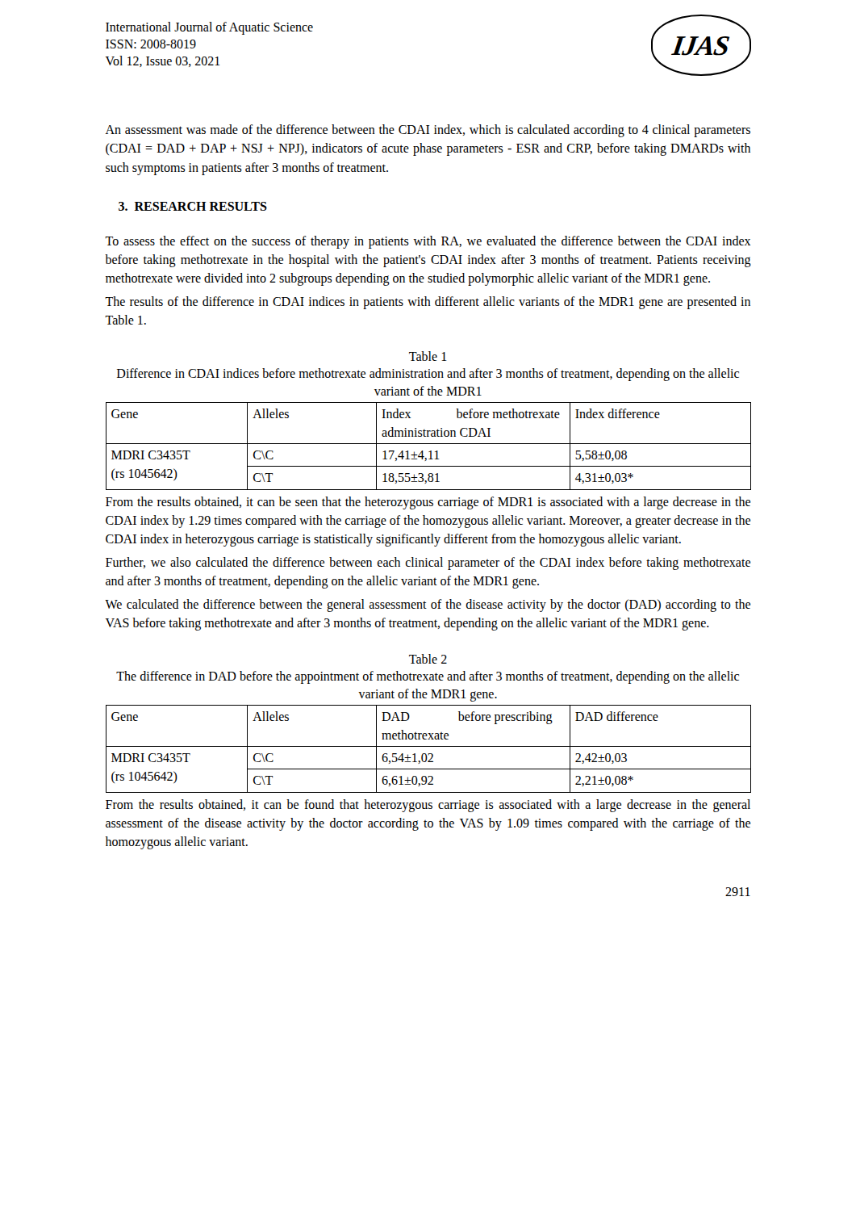International Journal of Aquatic Science
ISSN: 2008-8019
Vol 12, Issue 03, 2021
IJAS
An assessment was made of the difference between the CDAI index, which is calculated according to 4 clinical parameters (CDAI = DAD + DAP + NSJ + NPJ), indicators of acute phase parameters - ESR and CRP, before taking DMARDs with such symptoms in patients after 3 months of treatment.
3. RESEARCH RESULTS
To assess the effect on the success of therapy in patients with RA, we evaluated the difference between the CDAI index before taking methotrexate in the hospital with the patient's CDAI index after 3 months of treatment. Patients receiving methotrexate were divided into 2 subgroups depending on the studied polymorphic allelic variant of the MDR1 gene.
The results of the difference in CDAI indices in patients with different allelic variants of the MDR1 gene are presented in Table 1.
Table 1 Difference in CDAI indices before methotrexate administration and after 3 months of treatment, depending on the allelic variant of the MDR1
| Gene | Alleles | Index before methotrexate administration CDAI | Index difference |
| --- | --- | --- | --- |
| MDRI C3435T (rs 1045642) | C\C | 17,41±4,11 | 5,58±0,08 |
| C\T | 18,55±3,81 | 4,31±0,03* |
From the results obtained, it can be seen that the heterozygous carriage of MDR1 is associated with a large decrease in the CDAI index by 1.29 times compared with the carriage of the homozygous allelic variant. Moreover, a greater decrease in the CDAI index in heterozygous carriage is statistically significantly different from the homozygous allelic variant.
Further, we also calculated the difference between each clinical parameter of the CDAI index before taking methotrexate and after 3 months of treatment, depending on the allelic variant of the MDR1 gene.
We calculated the difference between the general assessment of the disease activity by the doctor (DAD) according to the VAS before taking methotrexate and after 3 months of treatment, depending on the allelic variant of the MDR1 gene.
Table 2 The difference in DAD before the appointment of methotrexate and after 3 months of treatment, depending on the allelic variant of the MDR1 gene.
| Gene | Alleles | DAD before prescribing methotrexate | DAD difference |
| --- | --- | --- | --- |
| MDRI C3435T (rs 1045642) | C\C | 6,54±1,02 | 2,42±0,03 |
| C\T | 6,61±0,92 | 2,21±0,08* |
From the results obtained, it can be found that heterozygous carriage is associated with a large decrease in the general assessment of the disease activity by the doctor according to the VAS by 1.09 times compared with the carriage of the homozygous allelic variant.
2911